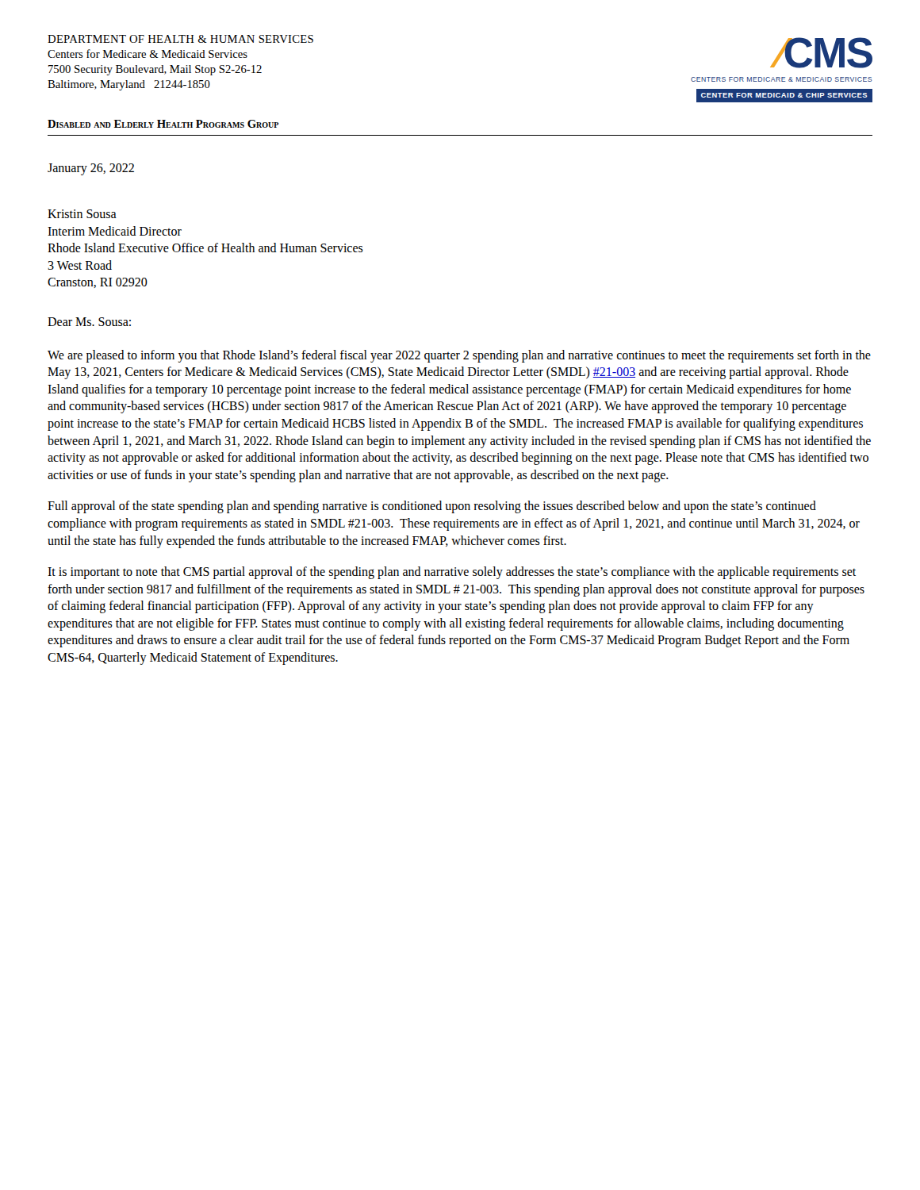DEPARTMENT OF HEALTH & HUMAN SERVICES
Centers for Medicare & Medicaid Services
7500 Security Boulevard, Mail Stop S2-26-12
Baltimore, Maryland 21244-1850
⁄CMS
CENTERS FOR MEDICARE & MEDICAID SERVICES
CENTER FOR MEDICAID & CHIP SERVICES
Disabled and Elderly Health Programs Group
January 26, 2022
Kristin Sousa
Interim Medicaid Director
Rhode Island Executive Office of Health and Human Services
3 West Road
Cranston, RI 02920
Dear Ms. Sousa:
We are pleased to inform you that Rhode Island’s federal fiscal year 2022 quarter 2 spending plan and narrative continues to meet the requirements set forth in the May 13, 2021, Centers for Medicare & Medicaid Services (CMS), State Medicaid Director Letter (SMDL) #21-003 and are receiving partial approval. Rhode Island qualifies for a temporary 10 percentage point increase to the federal medical assistance percentage (FMAP) for certain Medicaid expenditures for home and community-based services (HCBS) under section 9817 of the American Rescue Plan Act of 2021 (ARP). We have approved the temporary 10 percentage point increase to the state’s FMAP for certain Medicaid HCBS listed in Appendix B of the SMDL. The increased FMAP is available for qualifying expenditures between April 1, 2021, and March 31, 2022. Rhode Island can begin to implement any activity included in the revised spending plan if CMS has not identified the activity as not approvable or asked for additional information about the activity, as described beginning on the next page. Please note that CMS has identified two activities or use of funds in your state’s spending plan and narrative that are not approvable, as described on the next page.
Full approval of the state spending plan and spending narrative is conditioned upon resolving the issues described below and upon the state’s continued compliance with program requirements as stated in SMDL #21-003. These requirements are in effect as of April 1, 2021, and continue until March 31, 2024, or until the state has fully expended the funds attributable to the increased FMAP, whichever comes first.
It is important to note that CMS partial approval of the spending plan and narrative solely addresses the state’s compliance with the applicable requirements set forth under section 9817 and fulfillment of the requirements as stated in SMDL # 21-003. This spending plan approval does not constitute approval for purposes of claiming federal financial participation (FFP). Approval of any activity in your state’s spending plan does not provide approval to claim FFP for any expenditures that are not eligible for FFP. States must continue to comply with all existing federal requirements for allowable claims, including documenting expenditures and draws to ensure a clear audit trail for the use of federal funds reported on the Form CMS-37 Medicaid Program Budget Report and the Form CMS-64, Quarterly Medicaid Statement of Expenditures.